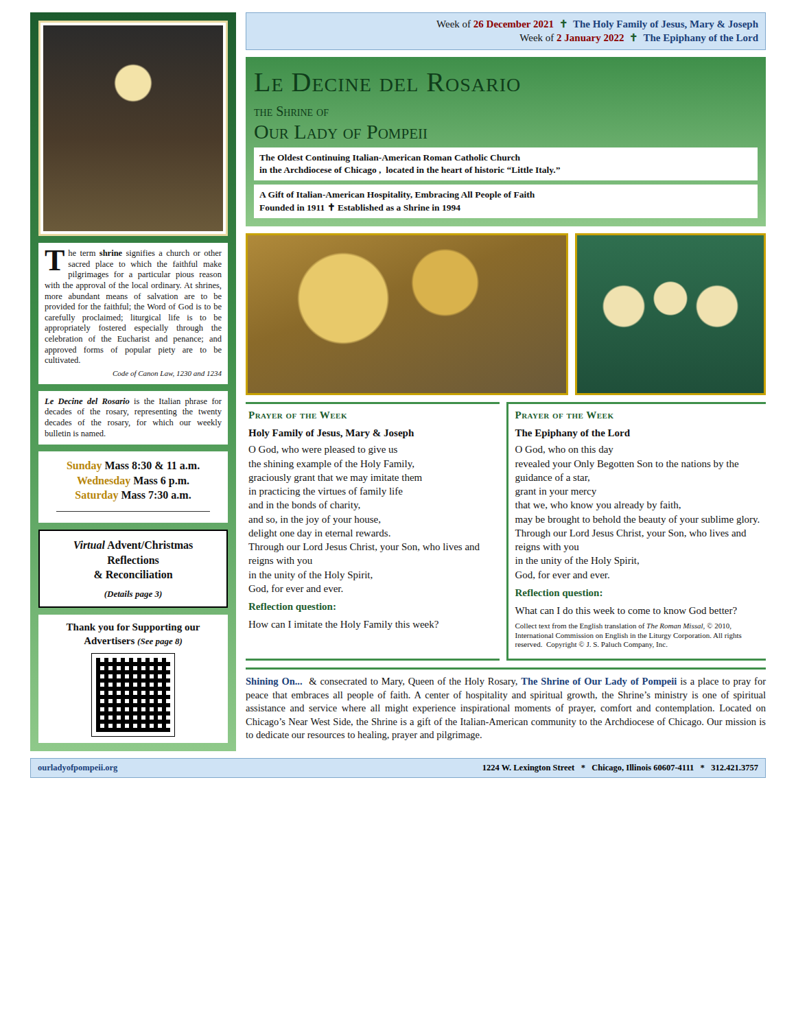The term shrine signifies a church or other sacred place to which the faithful make pilgrimages for a particular pious reason with the approval of the local ordinary. At shrines, more abundant means of salvation are to be provided for the faithful; the Word of God is to be carefully proclaimed; liturgical life is to be appropriately fostered especially through the celebration of the Eucharist and penance; and approved forms of popular piety are to be cultivated. Code of Canon Law, 1230 and 1234
Le Decine del Rosario is the Italian phrase for decades of the rosary, representing the twenty decades of the rosary, for which our weekly bulletin is named.
Sunday Mass 8:30 & 11 a.m.
Wednesday Mass 6 p.m.
Saturday Mass 7:30 a.m.
Virtual Advent/Christmas
Reflections
& Reconciliation (Details page 3)
Thank you for Supporting our Advertisers (See page 8)
Week of 26 December 2021 ✝ The Holy Family of Jesus, Mary & Joseph
Week of 2 January 2022 ✝ The Epiphany of the Lord
Le Decine del Rosario
the Shrine of Our Lady of Pompeii
The Oldest Continuing Italian-American Roman Catholic Church
in the Archdiocese of Chicago , located in the heart of historic “Little Italy.”
A Gift of Italian-American Hospitality, Embracing All People of Faith
Founded in 1911 ✝ Established as a Shrine in 1994
Prayer of the Week
Holy Family of Jesus, Mary & Joseph
O God, who were pleased to give us
the shining example of the Holy Family,
graciously grant that we may imitate them
in practicing the virtues of family life
and in the bonds of charity,
and so, in the joy of your house,
delight one day in eternal rewards.
Through our Lord Jesus Christ, your Son, who lives and reigns with you
in the unity of the Holy Spirit,
God, for ever and ever.
Reflection question:
How can I imitate the Holy Family this week?
Prayer of the Week
The Epiphany of the Lord
O God, who on this day
revealed your Only Begotten Son to the nations by the guidance of a star,
grant in your mercy
that we, who know you already by faith,
may be brought to behold the beauty of your sublime glory.
Through our Lord Jesus Christ, your Son, who lives and reigns with you
in the unity of the Holy Spirit,
God, for ever and ever.
Reflection question:
What can I do this week to come to know God better?
Collect text from the English translation of The Roman Missal, © 2010, International Commission on English in the Liturgy Corporation. All rights reserved. Copyright © J. S. Paluch Company, Inc.
Shining On... & consecrated to Mary, Queen of the Holy Rosary, The Shrine of Our Lady of Pompeii is a place to pray for peace that embraces all people of faith. A center of hospitality and spiritual growth, the Shrine’s ministry is one of spiritual assistance and service where all might experience inspirational moments of prayer, comfort and contemplation. Located on Chicago’s Near West Side, the Shrine is a gift of the Italian-American community to the Archdiocese of Chicago. Our mission is to dedicate our resources to healing, prayer and pilgrimage.
ourladyofpompeii.org 1224 W. Lexington Street * Chicago, Illinois 60607-4111 * 312.421.3757